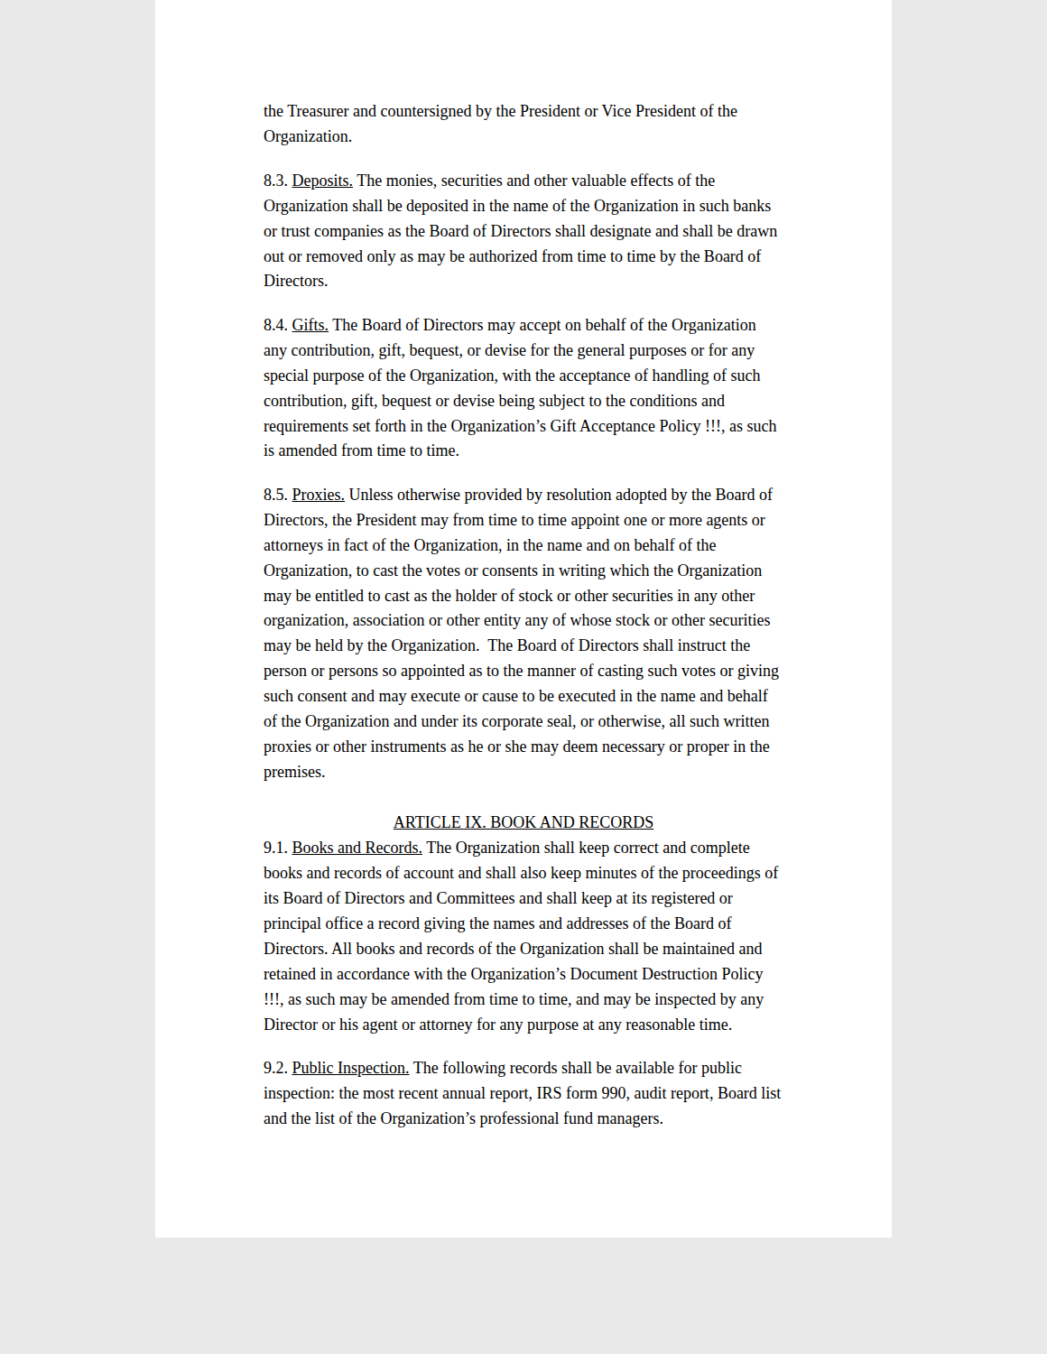the Treasurer and countersigned by the President or Vice President of the Organization.
8.3. Deposits. The monies, securities and other valuable effects of the Organization shall be deposited in the name of the Organization in such banks or trust companies as the Board of Directors shall designate and shall be drawn out or removed only as may be authorized from time to time by the Board of Directors.
8.4. Gifts. The Board of Directors may accept on behalf of the Organization any contribution, gift, bequest, or devise for the general purposes or for any special purpose of the Organization, with the acceptance of handling of such contribution, gift, bequest or devise being subject to the conditions and requirements set forth in the Organization’s Gift Acceptance Policy !!!, as such is amended from time to time.
8.5. Proxies. Unless otherwise provided by resolution adopted by the Board of Directors, the President may from time to time appoint one or more agents or attorneys in fact of the Organization, in the name and on behalf of the Organization, to cast the votes or consents in writing which the Organization may be entitled to cast as the holder of stock or other securities in any other organization, association or other entity any of whose stock or other securities may be held by the Organization. The Board of Directors shall instruct the person or persons so appointed as to the manner of casting such votes or giving such consent and may execute or cause to be executed in the name and behalf of the Organization and under its corporate seal, or otherwise, all such written proxies or other instruments as he or she may deem necessary or proper in the premises.
ARTICLE IX. BOOK AND RECORDS
9.1. Books and Records. The Organization shall keep correct and complete books and records of account and shall also keep minutes of the proceedings of its Board of Directors and Committees and shall keep at its registered or principal office a record giving the names and addresses of the Board of Directors. All books and records of the Organization shall be maintained and retained in accordance with the Organization’s Document Destruction Policy !!!, as such may be amended from time to time, and may be inspected by any Director or his agent or attorney for any purpose at any reasonable time.
9.2. Public Inspection. The following records shall be available for public inspection: the most recent annual report, IRS form 990, audit report, Board list and the list of the Organization’s professional fund managers.